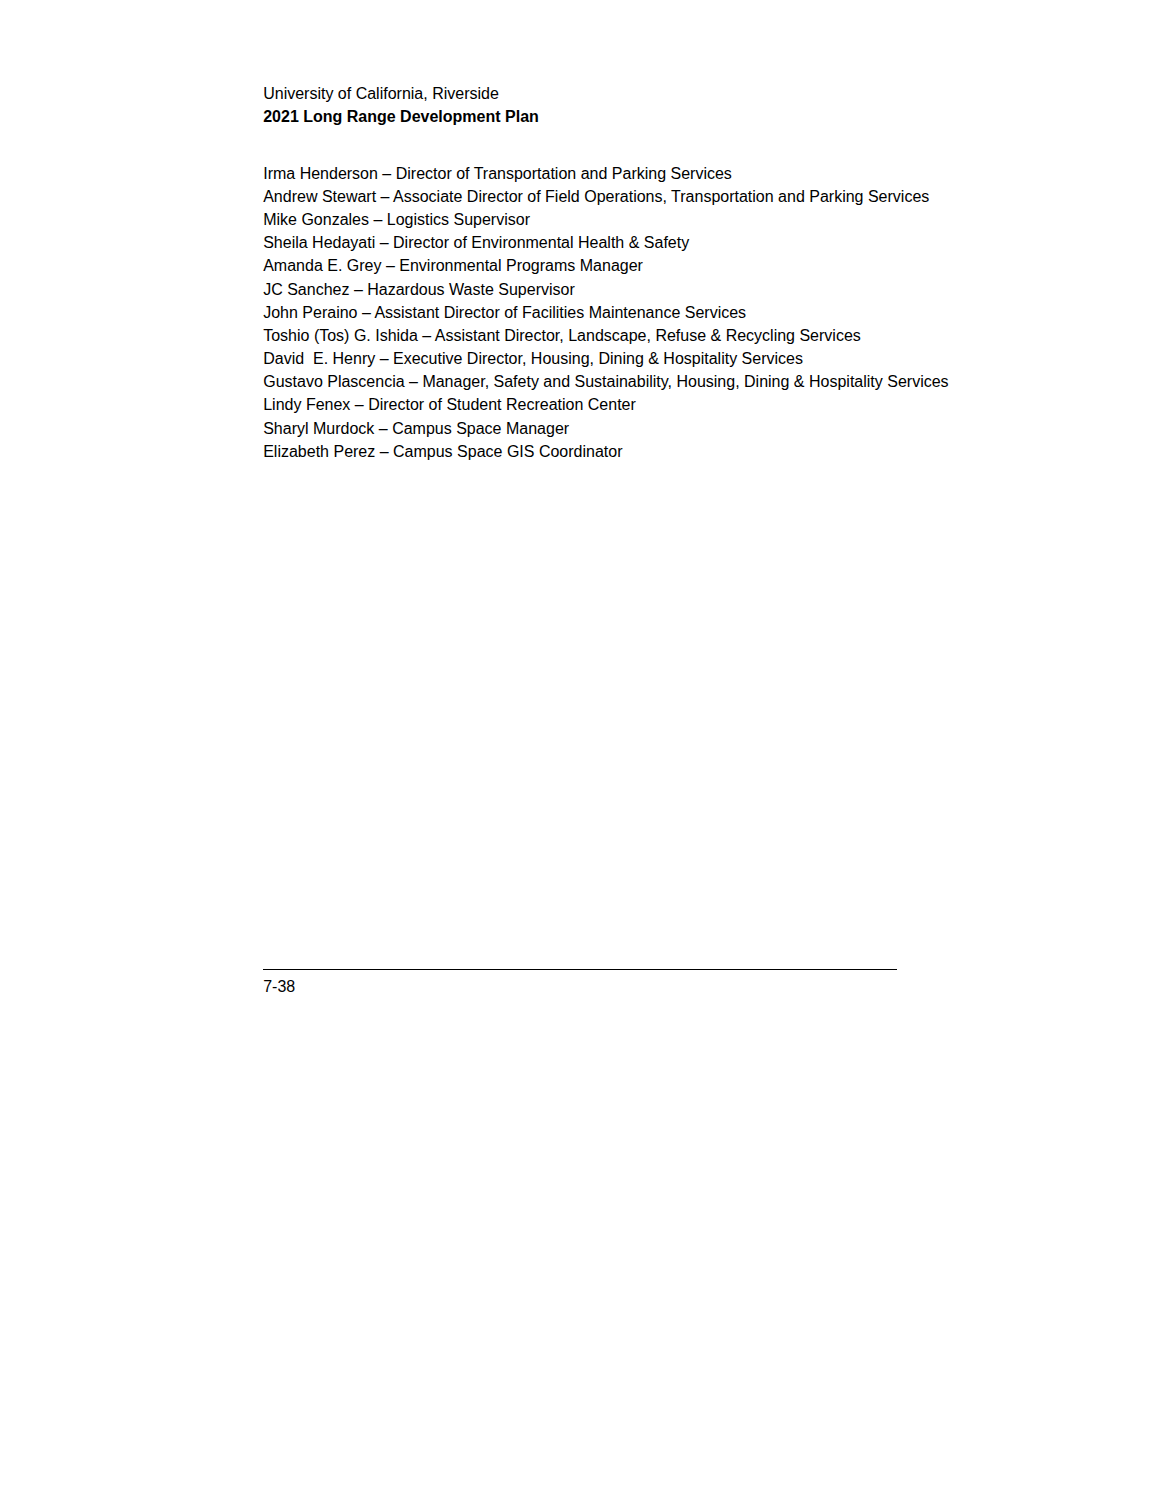University of California, Riverside
2021 Long Range Development Plan
Irma Henderson – Director of Transportation and Parking Services
Andrew Stewart – Associate Director of Field Operations, Transportation and Parking Services
Mike Gonzales – Logistics Supervisor
Sheila Hedayati – Director of Environmental Health & Safety
Amanda E. Grey – Environmental Programs Manager
JC Sanchez – Hazardous Waste Supervisor
John Peraino – Assistant Director of Facilities Maintenance Services
Toshio (Tos) G. Ishida – Assistant Director, Landscape, Refuse & Recycling Services
David E. Henry – Executive Director, Housing, Dining & Hospitality Services
Gustavo Plascencia – Manager, Safety and Sustainability, Housing, Dining & Hospitality Services
Lindy Fenex – Director of Student Recreation Center
Sharyl Murdock – Campus Space Manager
Elizabeth Perez – Campus Space GIS Coordinator
7-38